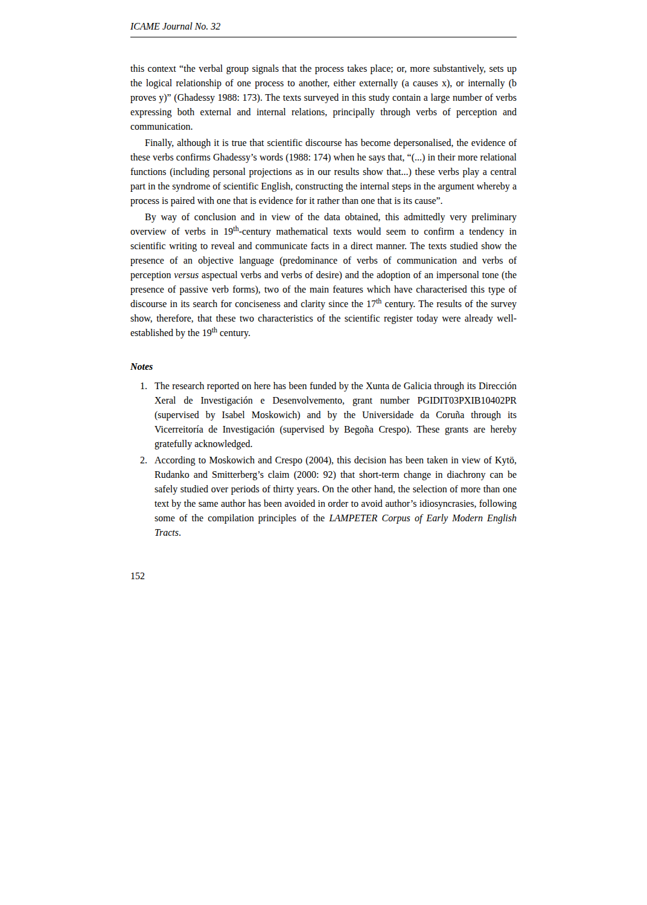ICAME Journal No. 32
this context “the verbal group signals that the process takes place; or, more substantively, sets up the logical relationship of one process to another, either externally (a causes x), or internally (b proves y)” (Ghadessy 1988: 173). The texts surveyed in this study contain a large number of verbs expressing both external and internal relations, principally through verbs of perception and communication.
Finally, although it is true that scientific discourse has become depersonalised, the evidence of these verbs confirms Ghadessy’s words (1988: 174) when he says that, “(...) in their more relational functions (including personal projections as in our results show that...) these verbs play a central part in the syndrome of scientific English, constructing the internal steps in the argument whereby a process is paired with one that is evidence for it rather than one that is its cause”.
By way of conclusion and in view of the data obtained, this admittedly very preliminary overview of verbs in 19th-century mathematical texts would seem to confirm a tendency in scientific writing to reveal and communicate facts in a direct manner. The texts studied show the presence of an objective language (predominance of verbs of communication and verbs of perception versus aspectual verbs and verbs of desire) and the adoption of an impersonal tone (the presence of passive verb forms), two of the main features which have characterised this type of discourse in its search for conciseness and clarity since the 17th century. The results of the survey show, therefore, that these two characteristics of the scientific register today were already well-established by the 19th century.
Notes
The research reported on here has been funded by the Xunta de Galicia through its Dirección Xeral de Investigación e Desenvolvemento, grant number PGIDIT03PXIB10402PR (supervised by Isabel Moskowich) and by the Universidade da Coruña through its Vicerreitoría de Investigación (supervised by Begoña Crespo). These grants are hereby gratefully acknowledged.
According to Moskowich and Crespo (2004), this decision has been taken in view of Kytö, Rudanko and Smitterberg’s claim (2000: 92) that short-term change in diachrony can be safely studied over periods of thirty years. On the other hand, the selection of more than one text by the same author has been avoided in order to avoid author’s idiosyncrasies, following some of the compilation principles of the LAMPETER Corpus of Early Modern English Tracts.
152